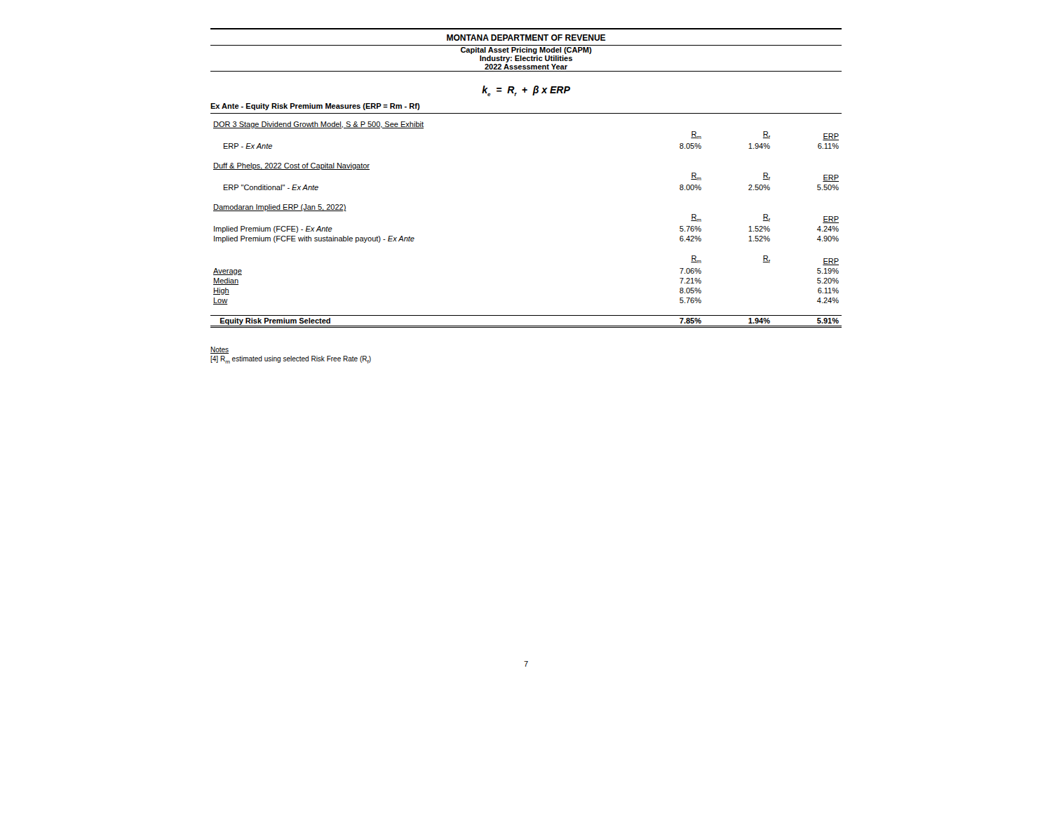MONTANA DEPARTMENT OF REVENUE
Capital Asset Pricing Model (CAPM)
Industry: Electric Utilities
2022 Assessment Year
ke = Rf + β x ERP
Ex Ante - Equity Risk Premium Measures (ERP = Rm - Rf)
| DOR 3 Stage Dividend Growth Model, S & P 500, See Exhibit | | | |
| | R m | R f | ERP |
| ERP - Ex Ante | 8.05% | 1.94% | 6.11% |
| Duff & Phelps, 2022 Cost of Capital Navigator | | | |
| | R m | R f | ERP |
| ERP "Conditional" - Ex Ante | 8.00% | 2.50% | 5.50% |
| Damodaran Implied ERP (Jan 5, 2022) | | | |
| | R m | R f | ERP |
| Implied Premium (FCFE) - Ex Ante | 5.76% | 1.52% | 4.24% |
| Implied Premium (FCFE with sustainable payout) - Ex Ante | 6.42% | 1.52% | 4.90% |
| | R m | R f | ERP |
| Average | 7.06% | | 5.19% |
| Median | 7.21% | | 5.20% |
| High | 8.05% | | 6.11% |
| Low | 5.76% | | 4.24% |
| Equity Risk Premium Selected | 7.85% | 1.94% | 5.91% |
Notes
[4] Rm estimated using selected Risk Free Rate (Rf)
7